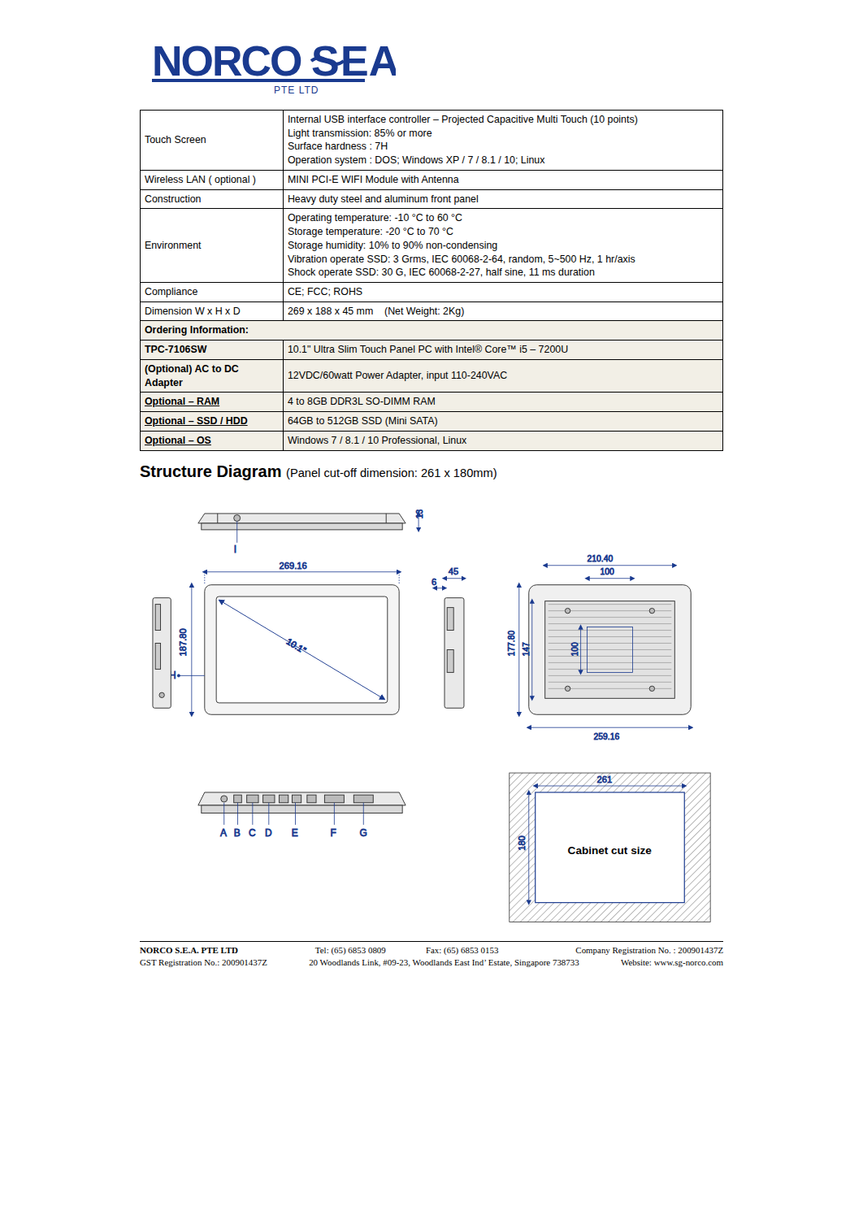NORCO S EA PTE LTD
| Touch Screen | Internal USB interface controller – Projected Capacitive Multi Touch (10 points) Light transmission: 85% or more Surface hardness : 7H Operation system : DOS; Windows XP / 7 / 8.1 / 10; Linux |
| Wireless LAN ( optional ) | MINI PCI-E WIFI Module with Antenna |
| Construction | Heavy duty steel and aluminum front panel |
| Environment | Operating temperature: -10 °C to 60 °C Storage temperature: -20 °C to 70 °C Storage humidity: 10% to 90% non-condensing Vibration operate SSD: 3 Grms, IEC 60068-2-64, random, 5~500 Hz, 1 hr/axis Shock operate SSD: 30 G, IEC 60068-2-27, half sine, 11 ms duration |
| Compliance | CE; FCC; ROHS |
| Dimension W x H x D | 269 x 188 x 45 mm (Net Weight: 2Kg) |
| Ordering Information: |
| TPC-7106SW | 10.1" Ultra Slim Touch Panel PC with Intel® Core™ i5 – 7200U |
| (Optional) AC to DC Adapter | 12VDC/60watt Power Adapter, input 110-240VAC |
| Optional – RAM | 4 to 8GB DDR3L SO-DIMM RAM |
| Optional – SSD / HDD | 64GB to 512GB SSD (Mini SATA) |
| Optional – OS | Windows 7 / 8.1 / 10 Professional, Linux |
Structure Diagram (Panel cut-off dimension: 261 x 180mm)
13 I 10.1" 269.16 187.80 H 45 6 210.40 100 259.16 177.80 147 100 A B C D E F G 261 180 Cabinet cut size
NORCO S.E.A. PTE LTD Tel: (65) 6853 0809 Fax: (65) 6853 0153 Company Registration No. : 200901437Z
GST Registration No.: 200901437Z 20 Woodlands Link, #09-23, Woodlands East Ind’ Estate, Singapore 738733 Website: www.sg-norco.com